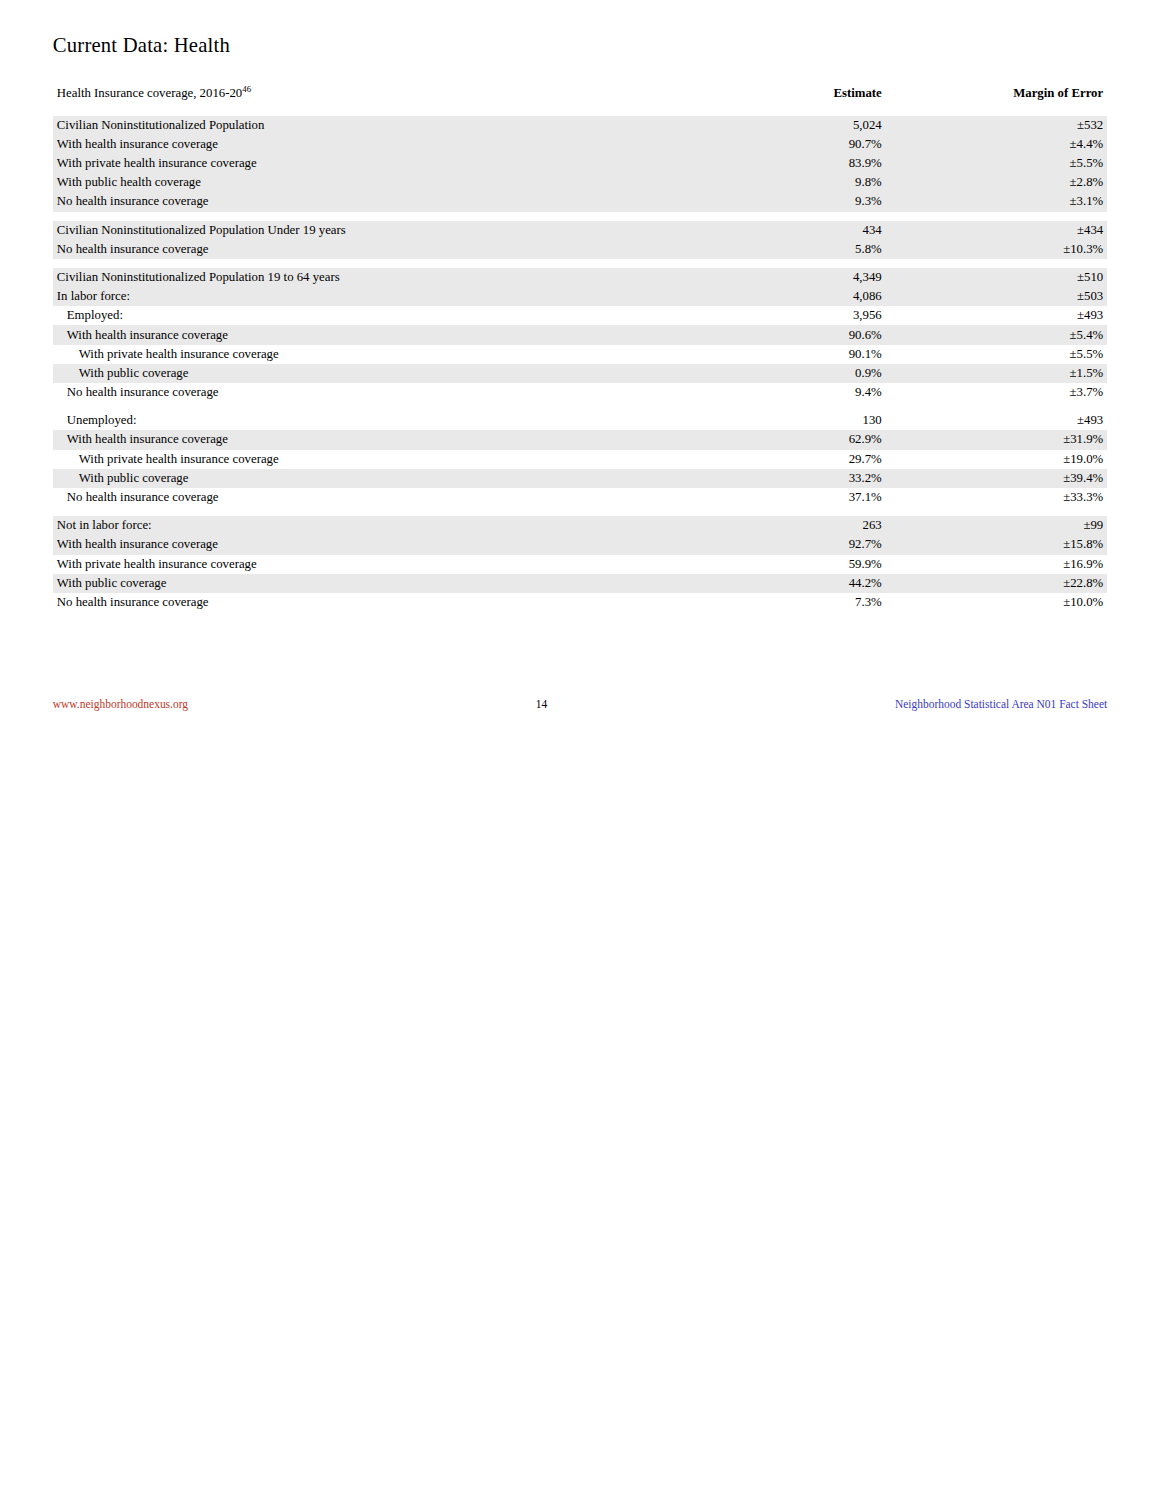Current Data: Health
| Health Insurance coverage, 2016-20 46 | Estimate | Margin of Error |
| --- | --- | --- |
| Civilian Noninstitutionalized Population | 5,024 | ±532 |
| With health insurance coverage | 90.7% | ±4.4% |
| With private health insurance coverage | 83.9% | ±5.5% |
| With public health coverage | 9.8% | ±2.8% |
| No health insurance coverage | 9.3% | ±3.1% |
| Civilian Noninstitutionalized Population Under 19 years | 434 | ±434 |
| No health insurance coverage | 5.8% | ±10.3% |
| Civilian Noninstitutionalized Population 19 to 64 years | 4,349 | ±510 |
| In labor force: | 4,086 | ±503 |
| Employed: | 3,956 | ±493 |
| With health insurance coverage | 90.6% | ±5.4% |
| With private health insurance coverage | 90.1% | ±5.5% |
| With public coverage | 0.9% | ±1.5% |
| No health insurance coverage | 9.4% | ±3.7% |
| Unemployed: | 130 | ±493 |
| With health insurance coverage | 62.9% | ±31.9% |
| With private health insurance coverage | 29.7% | ±19.0% |
| With public coverage | 33.2% | ±39.4% |
| No health insurance coverage | 37.1% | ±33.3% |
| Not in labor force: | 263 | ±99 |
| With health insurance coverage | 92.7% | ±15.8% |
| With private health insurance coverage | 59.9% | ±16.9% |
| With public coverage | 44.2% | ±22.8% |
| No health insurance coverage | 7.3% | ±10.0% |
www.neighborhoodnexus.org
14
Neighborhood Statistical Area N01 Fact Sheet